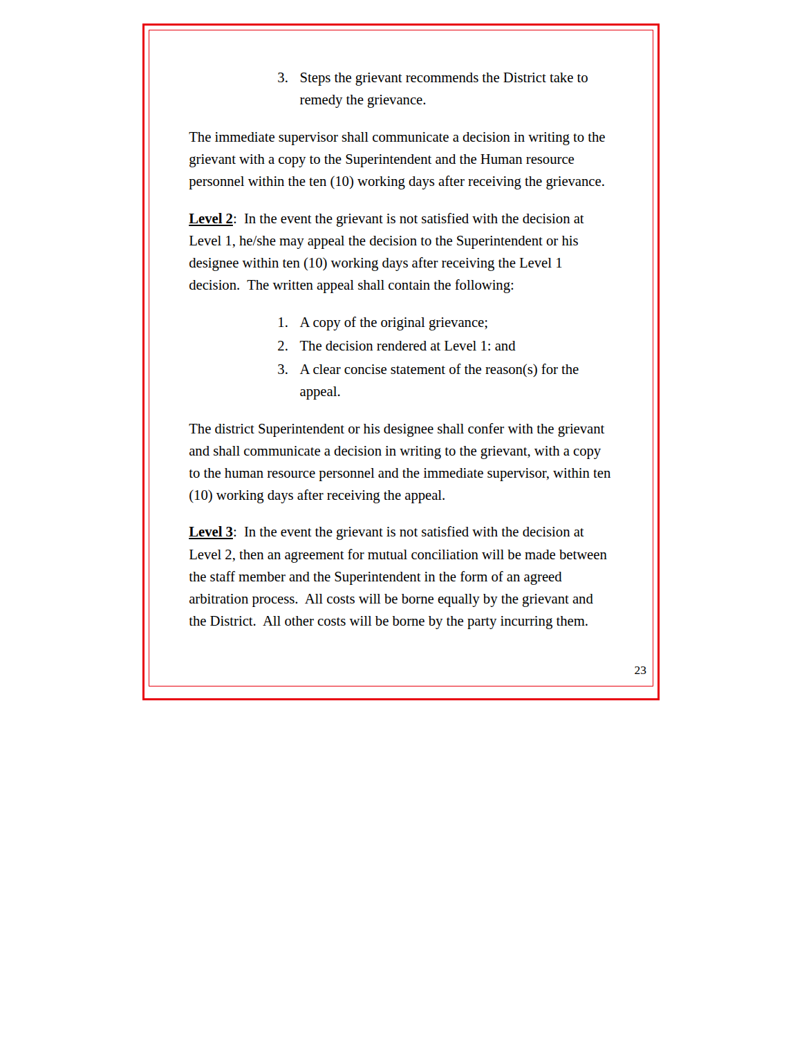Steps the grievant recommends the District take to remedy the grievance.
The immediate supervisor shall communicate a decision in writing to the grievant with a copy to the Superintendent and the Human resource personnel within the ten (10) working days after receiving the grievance.
Level 2: In the event the grievant is not satisfied with the decision at Level 1, he/she may appeal the decision to the Superintendent or his designee within ten (10) working days after receiving the Level 1 decision. The written appeal shall contain the following:
A copy of the original grievance;
The decision rendered at Level 1: and
A clear concise statement of the reason(s) for the appeal.
The district Superintendent or his designee shall confer with the grievant and shall communicate a decision in writing to the grievant, with a copy to the human resource personnel and the immediate supervisor, within ten (10) working days after receiving the appeal.
Level 3: In the event the grievant is not satisfied with the decision at Level 2, then an agreement for mutual conciliation will be made between the staff member and the Superintendent in the form of an agreed arbitration process. All costs will be borne equally by the grievant and the District. All other costs will be borne by the party incurring them.
23